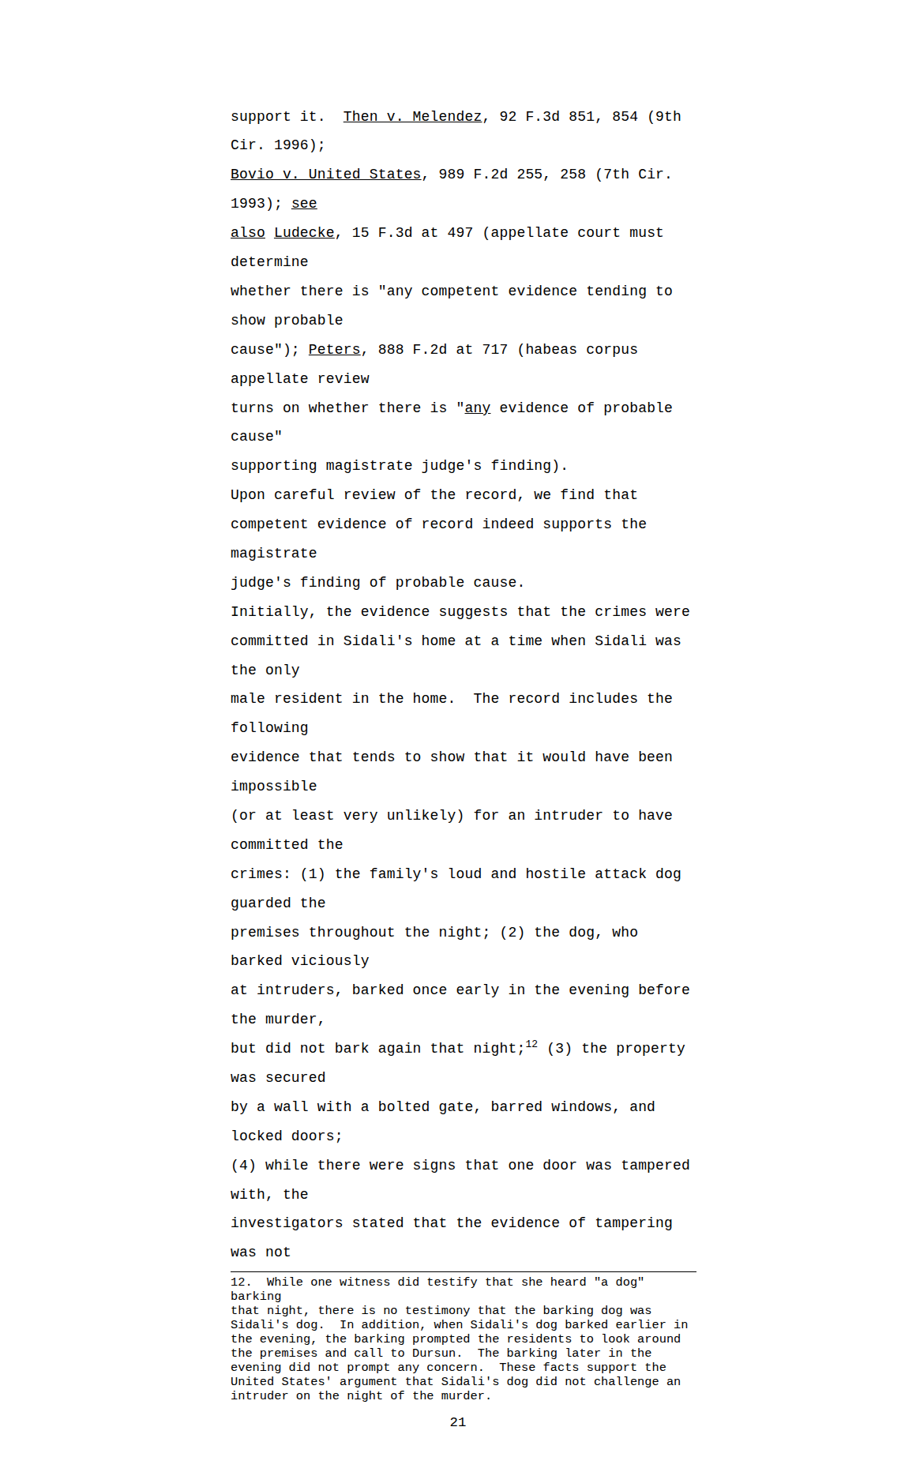support it. Then v. Melendez, 92 F.3d 851, 854 (9th Cir. 1996);
Bovio v. United States, 989 F.2d 255, 258 (7th Cir. 1993); see
also Ludecke, 15 F.3d at 497 (appellate court must determine
whether there is "any competent evidence tending to show probable
cause"); Peters, 888 F.2d at 717 (habeas corpus appellate review
turns on whether there is "any evidence of probable cause"
supporting magistrate judge's finding).
Upon careful review of the record, we find that
competent evidence of record indeed supports the magistrate
judge's finding of probable cause.
Initially, the evidence suggests that the crimes were
committed in Sidali's home at a time when Sidali was the only
male resident in the home. The record includes the following
evidence that tends to show that it would have been impossible
(or at least very unlikely) for an intruder to have committed the
crimes: (1) the family's loud and hostile attack dog guarded the
premises throughout the night; (2) the dog, who barked viciously
at intruders, barked once early in the evening before the murder,
but did not bark again that night;12 (3) the property was secured
by a wall with a bolted gate, barred windows, and locked doors;
(4) while there were signs that one door was tampered with, the
investigators stated that the evidence of tampering was not
12. While one witness did testify that she heard "a dog" barking
that night, there is no testimony that the barking dog was
Sidali's dog. In addition, when Sidali's dog barked earlier in
the evening, the barking prompted the residents to look around
the premises and call to Dursun. The barking later in the
evening did not prompt any concern. These facts support the
United States' argument that Sidali's dog did not challenge an
intruder on the night of the murder.
21